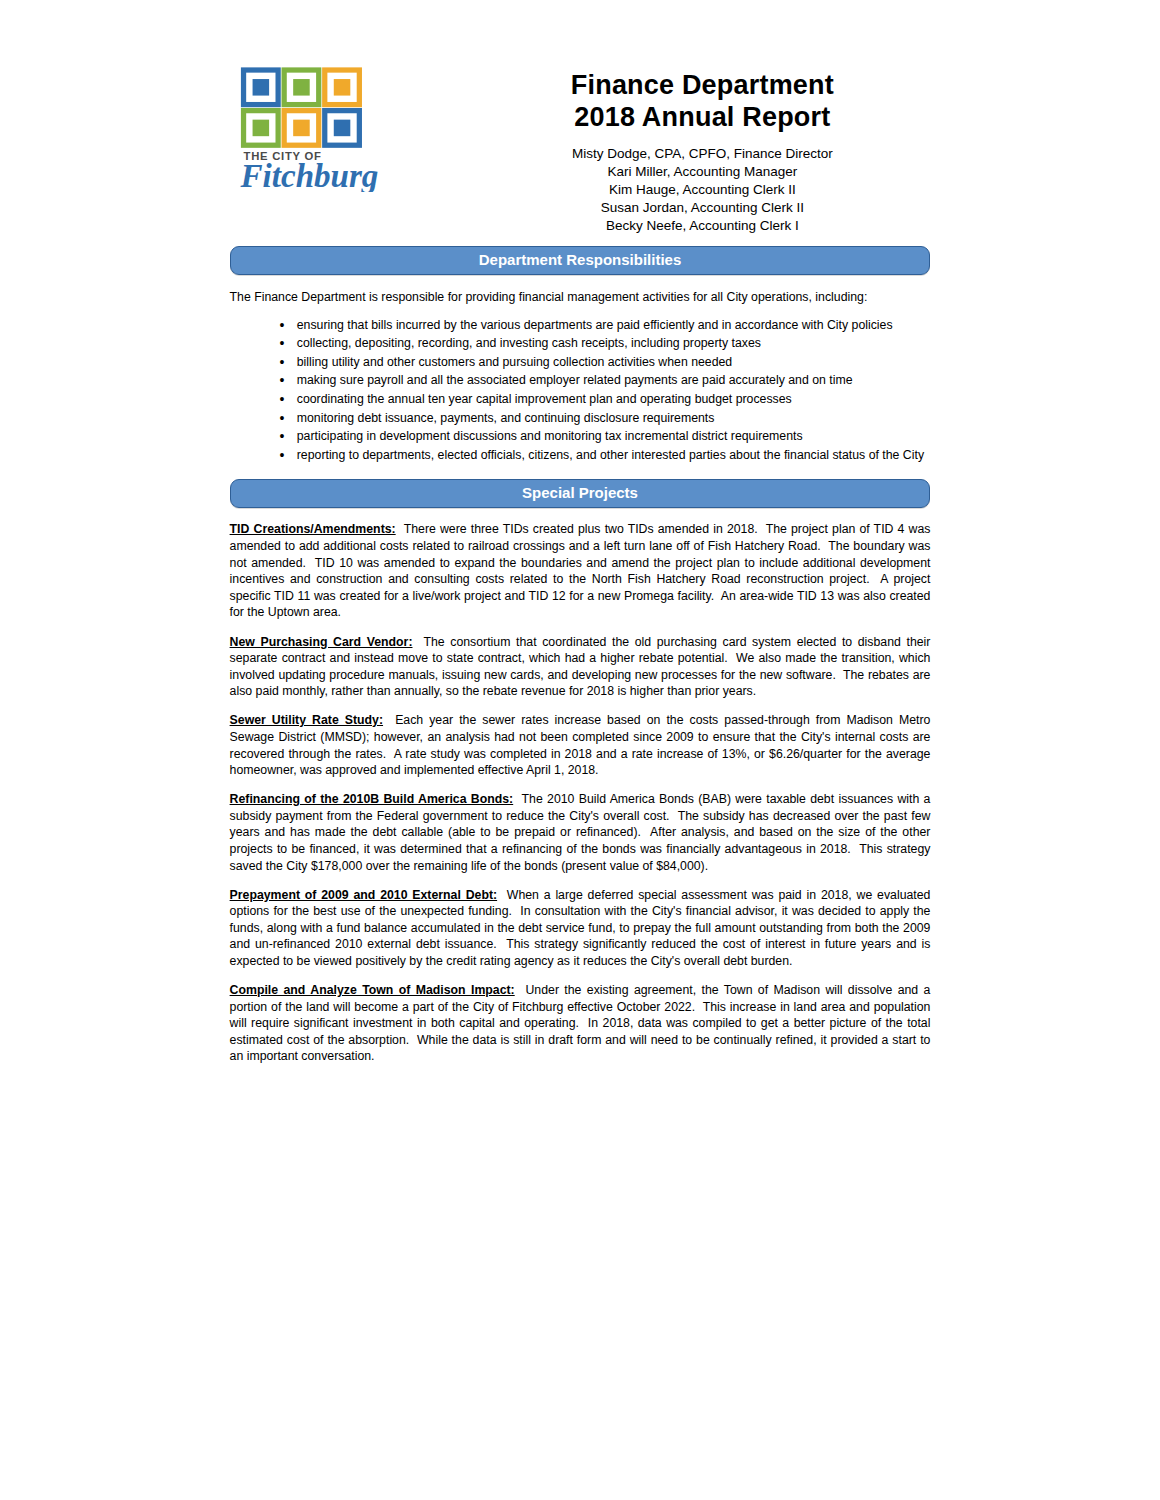THE CITY OF Fitchburg
Finance Department
2018 Annual Report
Misty Dodge, CPA, CPFO, Finance Director
Kari Miller, Accounting Manager
Kim Hauge, Accounting Clerk II
Susan Jordan, Accounting Clerk II
Becky Neefe, Accounting Clerk I
Department Responsibilities
The Finance Department is responsible for providing financial management activities for all City operations, including:
ensuring that bills incurred by the various departments are paid efficiently and in accordance with City policies
collecting, depositing, recording, and investing cash receipts, including property taxes
billing utility and other customers and pursuing collection activities when needed
making sure payroll and all the associated employer related payments are paid accurately and on time
coordinating the annual ten year capital improvement plan and operating budget processes
monitoring debt issuance, payments, and continuing disclosure requirements
participating in development discussions and monitoring tax incremental district requirements
reporting to departments, elected officials, citizens, and other interested parties about the financial status of the City
Special Projects
TID Creations/Amendments: There were three TIDs created plus two TIDs amended in 2018. The project plan of TID 4 was amended to add additional costs related to railroad crossings and a left turn lane off of Fish Hatchery Road. The boundary was not amended. TID 10 was amended to expand the boundaries and amend the project plan to include additional development incentives and construction and consulting costs related to the North Fish Hatchery Road reconstruction project. A project specific TID 11 was created for a live/work project and TID 12 for a new Promega facility. An area-wide TID 13 was also created for the Uptown area.
New Purchasing Card Vendor: The consortium that coordinated the old purchasing card system elected to disband their separate contract and instead move to state contract, which had a higher rebate potential. We also made the transition, which involved updating procedure manuals, issuing new cards, and developing new processes for the new software. The rebates are also paid monthly, rather than annually, so the rebate revenue for 2018 is higher than prior years.
Sewer Utility Rate Study: Each year the sewer rates increase based on the costs passed-through from Madison Metro Sewage District (MMSD); however, an analysis had not been completed since 2009 to ensure that the City's internal costs are recovered through the rates. A rate study was completed in 2018 and a rate increase of 13%, or $6.26/quarter for the average homeowner, was approved and implemented effective April 1, 2018.
Refinancing of the 2010B Build America Bonds: The 2010 Build America Bonds (BAB) were taxable debt issuances with a subsidy payment from the Federal government to reduce the City's overall cost. The subsidy has decreased over the past few years and has made the debt callable (able to be prepaid or refinanced). After analysis, and based on the size of the other projects to be financed, it was determined that a refinancing of the bonds was financially advantageous in 2018. This strategy saved the City $178,000 over the remaining life of the bonds (present value of $84,000).
Prepayment of 2009 and 2010 External Debt: When a large deferred special assessment was paid in 2018, we evaluated options for the best use of the unexpected funding. In consultation with the City's financial advisor, it was decided to apply the funds, along with a fund balance accumulated in the debt service fund, to prepay the full amount outstanding from both the 2009 and un-refinanced 2010 external debt issuance. This strategy significantly reduced the cost of interest in future years and is expected to be viewed positively by the credit rating agency as it reduces the City's overall debt burden.
Compile and Analyze Town of Madison Impact: Under the existing agreement, the Town of Madison will dissolve and a portion of the land will become a part of the City of Fitchburg effective October 2022. This increase in land area and population will require significant investment in both capital and operating. In 2018, data was compiled to get a better picture of the total estimated cost of the absorption. While the data is still in draft form and will need to be continually refined, it provided a start to an important conversation.